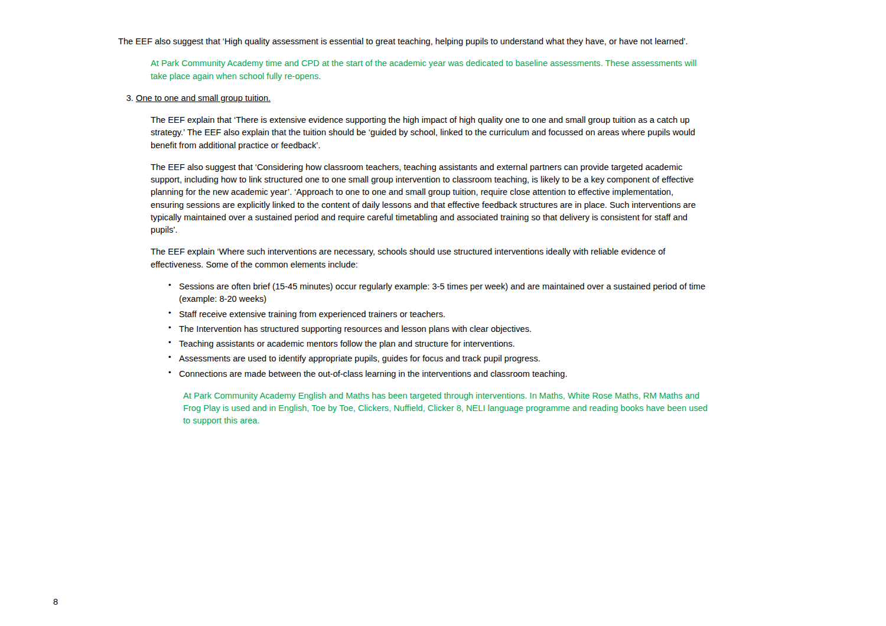The EEF also suggest that ‘High quality assessment is essential to great teaching, helping pupils to understand what they have, or have not learned’.
At Park Community Academy time and CPD at the start of the academic year was dedicated to baseline assessments. These assessments will take place again when school fully re-opens.
One to one and small group tuition.
The EEF explain that ‘There is extensive evidence supporting the high impact of high quality one to one and small group tuition as a catch up strategy.’ The EEF also explain that the tuition should be ‘guided by school, linked to the curriculum and focussed on areas where pupils would benefit from additional practice or feedback’.
The EEF also suggest that ‘Considering how classroom teachers, teaching assistants and external partners can provide targeted academic support, including how to link structured one to one small group intervention to classroom teaching, is likely to be a key component of effective planning for the new academic year’. ‘Approach to one to one and small group tuition, require close attention to effective implementation, ensuring sessions are explicitly linked to the content of daily lessons and that effective feedback structures are in place. Such interventions are typically maintained over a sustained period and require careful timetabling and associated training so that delivery is consistent for staff and pupils’.
The EEF explain ‘Where such interventions are necessary, schools should use structured interventions ideally with reliable evidence of effectiveness. Some of the common elements include:
Sessions are often brief (15-45 minutes) occur regularly example: 3-5 times per week) and are maintained over a sustained period of time (example: 8-20 weeks)
Staff receive extensive training from experienced trainers or teachers.
The Intervention has structured supporting resources and lesson plans with clear objectives.
Teaching assistants or academic mentors follow the plan and structure for interventions.
Assessments are used to identify appropriate pupils, guides for focus and track pupil progress.
Connections are made between the out-of-class learning in the interventions and classroom teaching.
At Park Community Academy English and Maths has been targeted through interventions. In Maths, White Rose Maths, RM Maths and Frog Play is used and in English, Toe by Toe, Clickers, Nuffield, Clicker 8, NELI language programme and reading books have been used to support this area.
8